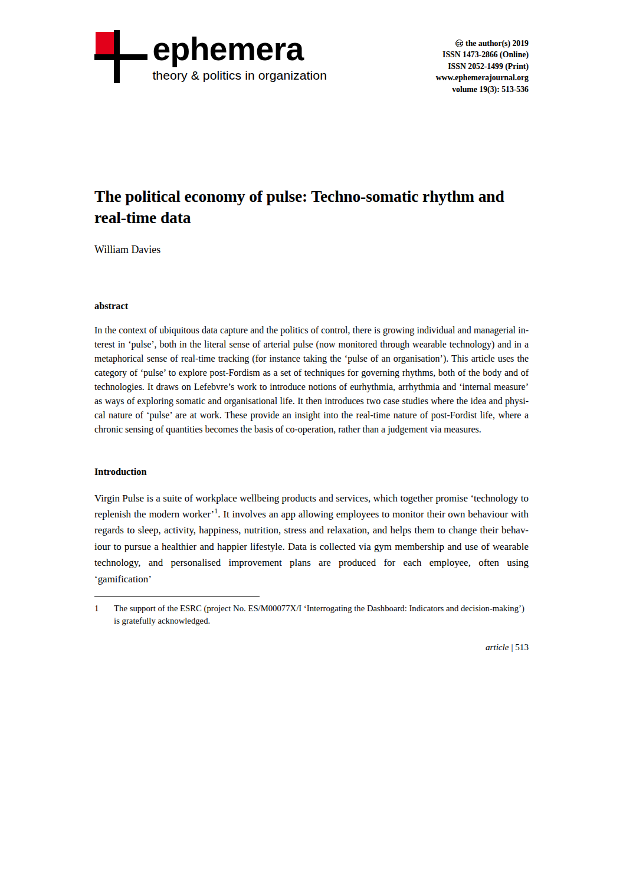ephemera theory & politics in organization
ccthe author(s) 2019
ISSN 1473-2866 (Online)
ISSN 2052-1499 (Print)
www.ephemerajournal.org
volume 19(3): 513-536
The political economy of pulse: Techno-somatic rhythm and real-time data
William Davies
abstract
In the context of ubiquitous data capture and the politics of control, there is growing individual and managerial interest in ‘pulse’, both in the literal sense of arterial pulse (now monitored through wearable technology) and in a metaphorical sense of real-time tracking (for instance taking the ‘pulse of an organisation’). This article uses the category of ‘pulse’ to explore post-Fordism as a set of techniques for governing rhythms, both of the body and of technologies. It draws on Lefebvre’s work to introduce notions of eurhythmia, arrhythmia and ‘internal measure’ as ways of exploring somatic and organisational life. It then introduces two case studies where the idea and physical nature of ‘pulse’ are at work. These provide an insight into the real-time nature of post-Fordist life, where a chronic sensing of quantities becomes the basis of co-operation, rather than a judgement via measures.
Introduction
Virgin Pulse is a suite of workplace wellbeing products and services, which together promise ‘technology to replenish the modern worker’1. It involves an app allowing employees to monitor their own behaviour with regards to sleep, activity, happiness, nutrition, stress and relaxation, and helps them to change their behaviour to pursue a healthier and happier lifestyle. Data is collected via gym membership and use of wearable technology, and personalised improvement plans are produced for each employee, often using ‘gamification’
1
The support of the ESRC (project No. ES/M00077X/I ‘Interrogating the Dashboard: Indicators and decision-making’) is gratefully acknowledged.
article | 513